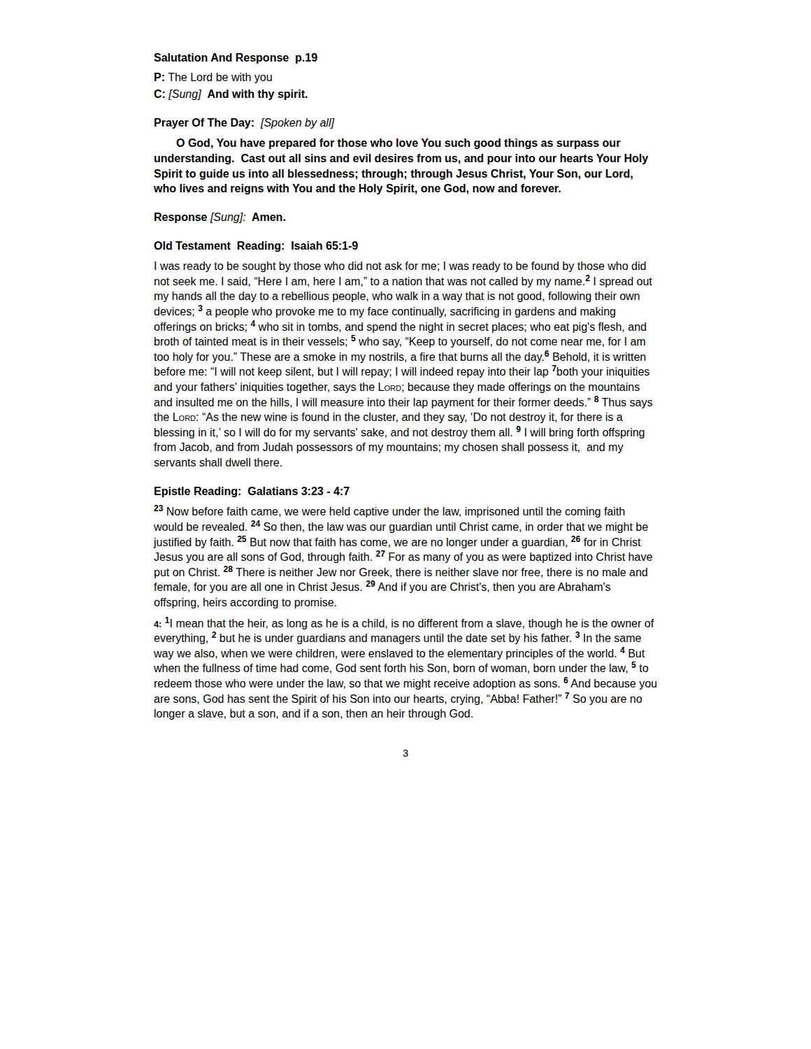Salutation And Response p.19
P: The Lord be with you
C: [Sung] And with thy spirit.
Prayer Of The Day: [Spoken by all]
O God, You have prepared for those who love You such good things as surpass our understanding. Cast out all sins and evil desires from us, and pour into our hearts Your Holy Spirit to guide us into all blessedness; through; through Jesus Christ, Your Son, our Lord, who lives and reigns with You and the Holy Spirit, one God, now and forever.
Response [Sung]: Amen.
Old Testament Reading: Isaiah 65:1-9
I was ready to be sought by those who did not ask for me; I was ready to be found by those who did not seek me. I said, “Here I am, here I am,” to a nation that was not called by my name.2 I spread out my hands all the day to a rebellious people, who walk in a way that is not good, following their own devices; 3 a people who provoke me to my face continually, sacrificing in gardens and making offerings on bricks; 4 who sit in tombs, and spend the night in secret places; who eat pig's flesh, and broth of tainted meat is in their vessels; 5 who say, “Keep to yourself, do not come near me, for I am too holy for you.” These are a smoke in my nostrils, a fire that burns all the day.6 Behold, it is written before me: “I will not keep silent, but I will repay; I will indeed repay into their lap 7both your iniquities and your fathers' iniquities together, says the Lord; because they made offerings on the mountains and insulted me on the hills, I will measure into their lap payment for their former deeds.” 8 Thus says the Lord: “As the new wine is found in the cluster, and they say, ‘Do not destroy it, for there is a blessing in it,’ so I will do for my servants' sake, and not destroy them all. 9 I will bring forth offspring from Jacob, and from Judah possessors of my mountains; my chosen shall possess it, and my servants shall dwell there.
Epistle Reading: Galatians 3:23 - 4:7
23 Now before faith came, we were held captive under the law, imprisoned until the coming faith would be revealed. 24 So then, the law was our guardian until Christ came, in order that we might be justified by faith. 25 But now that faith has come, we are no longer under a guardian, 26 for in Christ Jesus you are all sons of God, through faith. 27 For as many of you as were baptized into Christ have put on Christ. 28 There is neither Jew nor Greek, there is neither slave nor free, there is no male and female, for you are all one in Christ Jesus. 29 And if you are Christ's, then you are Abraham's offspring, heirs according to promise.
4: 1I mean that the heir, as long as he is a child, is no different from a slave, though he is the owner of everything, 2 but he is under guardians and managers until the date set by his father. 3 In the same way we also, when we were children, were enslaved to the elementary principles of the world. 4 But when the fullness of time had come, God sent forth his Son, born of woman, born under the law, 5 to redeem those who were under the law, so that we might receive adoption as sons. 6 And because you are sons, God has sent the Spirit of his Son into our hearts, crying, “Abba! Father!” 7 So you are no longer a slave, but a son, and if a son, then an heir through God.
3